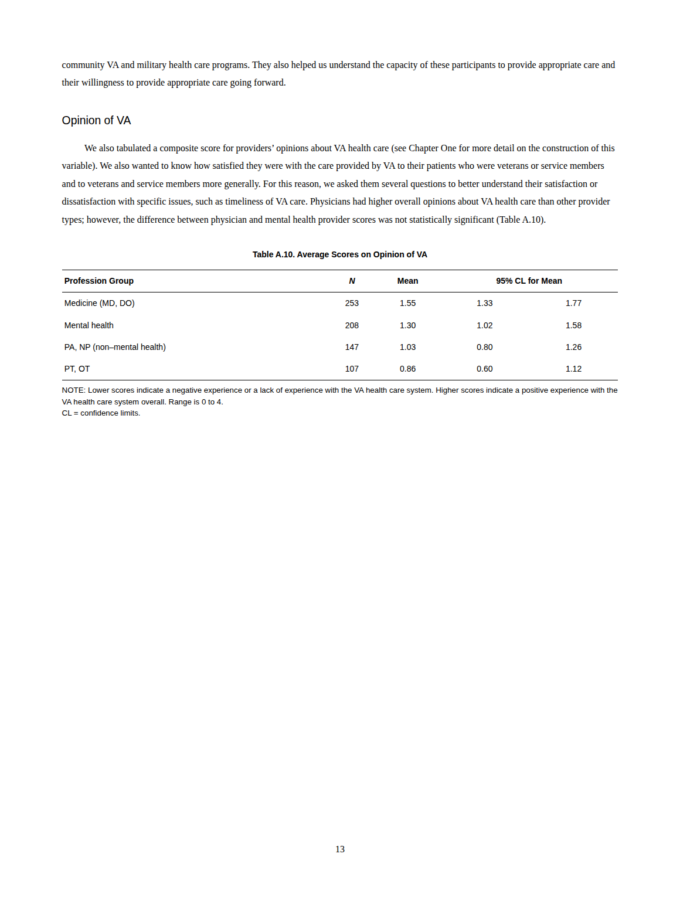community VA and military health care programs. They also helped us understand the capacity of these participants to provide appropriate care and their willingness to provide appropriate care going forward.
Opinion of VA
We also tabulated a composite score for providers’ opinions about VA health care (see Chapter One for more detail on the construction of this variable). We also wanted to know how satisfied they were with the care provided by VA to their patients who were veterans or service members and to veterans and service members more generally. For this reason, we asked them several questions to better understand their satisfaction or dissatisfaction with specific issues, such as timeliness of VA care. Physicians had higher overall opinions about VA health care than other provider types; however, the difference between physician and mental health provider scores was not statistically significant (Table A.10).
Table A.10. Average Scores on Opinion of VA
| Profession Group | N | Mean | 95% CL for Mean |
| --- | --- | --- | --- |
| Medicine (MD, DO) | 253 | 1.55 | 1.33 | 1.77 |
| Mental health | 208 | 1.30 | 1.02 | 1.58 |
| PA, NP (non–mental health) | 147 | 1.03 | 0.80 | 1.26 |
| PT, OT | 107 | 0.86 | 0.60 | 1.12 |
NOTE: Lower scores indicate a negative experience or a lack of experience with the VA health care system. Higher scores indicate a positive experience with the VA health care system overall. Range is 0 to 4.
CL = confidence limits.
13